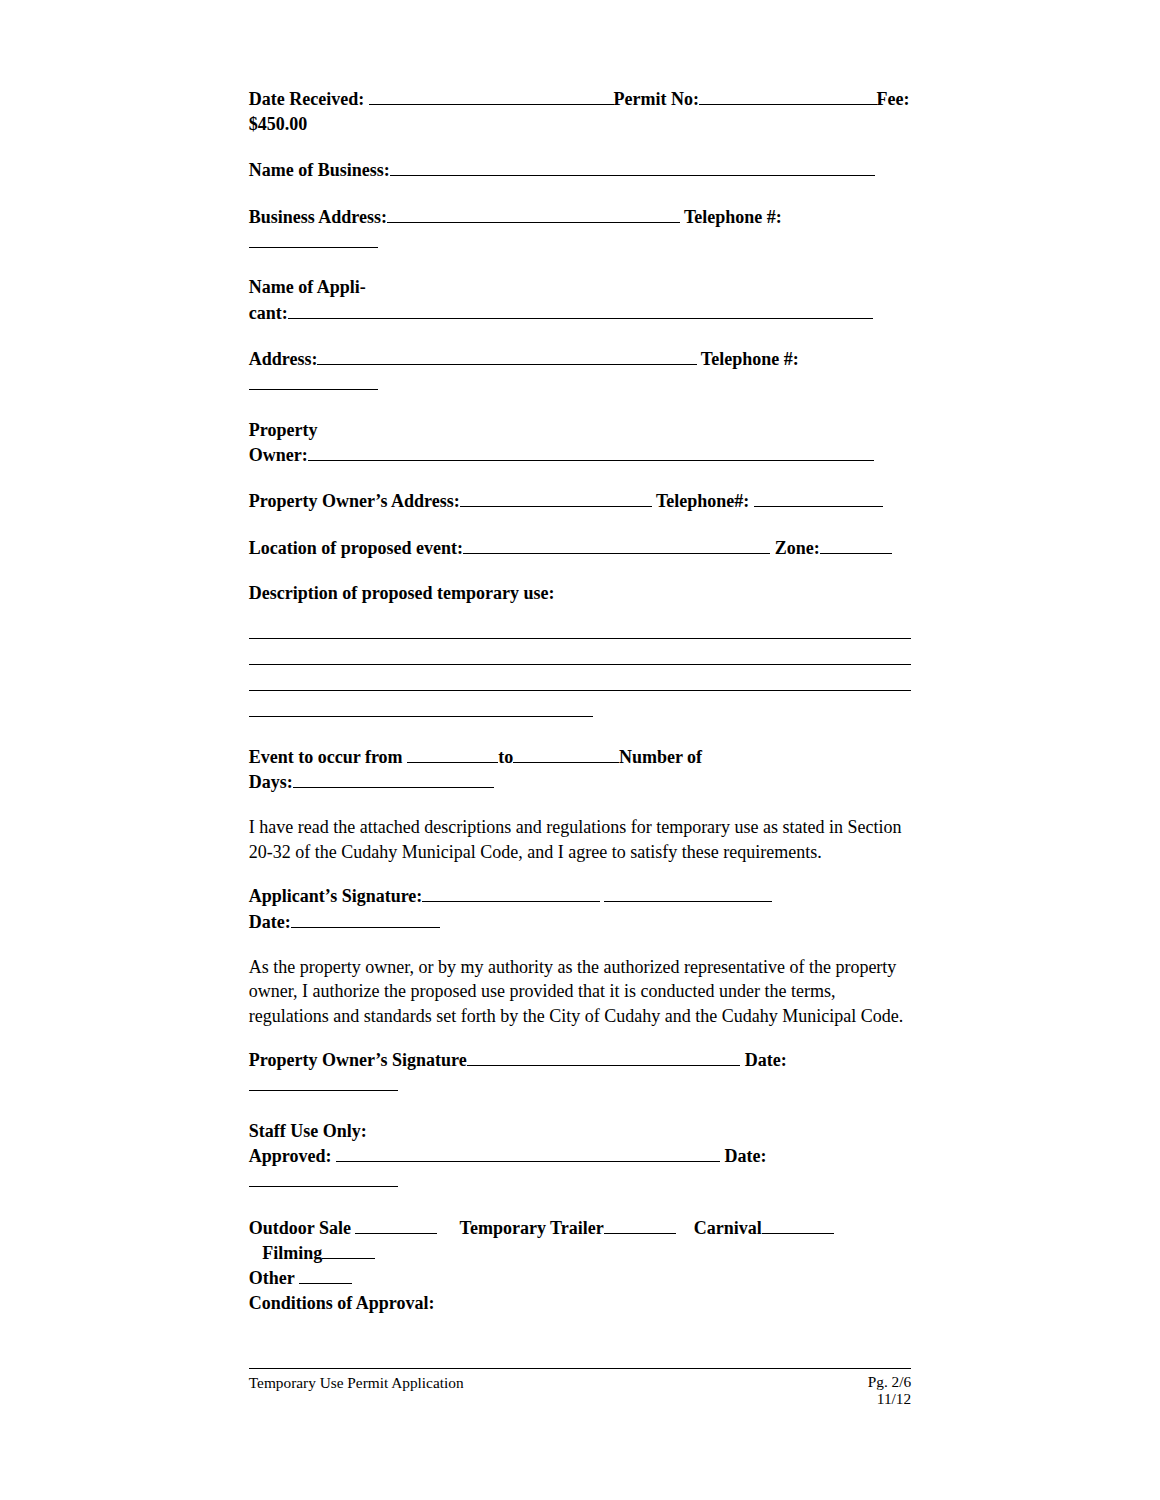Date Received: Permit No: Fee: $450.00
Name of Business:
Business Address: Telephone #:
Name of Appli-
cant:
Address: Telephone #:
Property
Owner:
Property Owner’s Address: Telephone#:
Location of proposed event: Zone:
Description of proposed temporary use:
Event to occur from to Number of
Days:
I have read the attached descriptions and regulations for temporary use as stated in Section 20-32 of the Cudahy Municipal Code, and I agree to satisfy these requirements.
Applicant’s Signature:
Date:
As the property owner, or by my authority as the authorized representative of the property owner, I authorize the proposed use provided that it is conducted under the terms, regulations and standards set forth by the City of Cudahy and the Cudahy Municipal Code.
Property Owner’s Signature Date:
Staff Use Only:
Approved: Date:
Outdoor Sale Temporary Trailer Carnival Filming
Other
Conditions of Approval:
Temporary Use Permit Application
Pg. 2/6
11/12